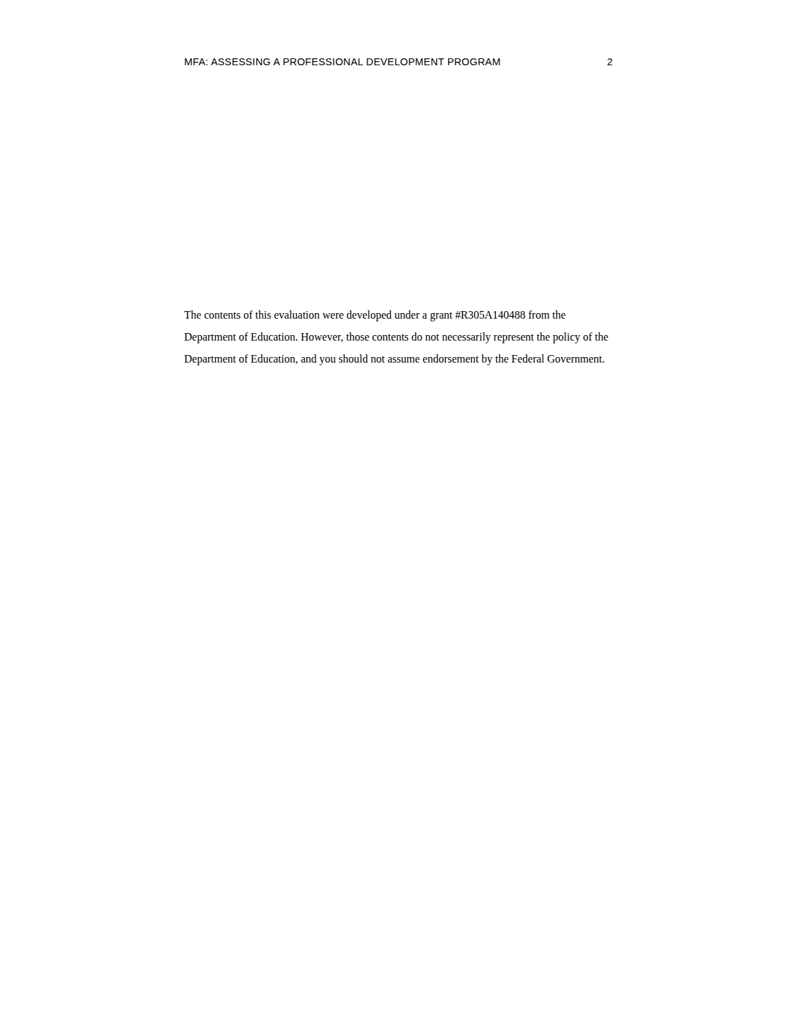MFA: Assessing a Professional Development Program 2
The contents of this evaluation were developed under a grant #R305A140488 from the Department of Education. However, those contents do not necessarily represent the policy of the Department of Education, and you should not assume endorsement by the Federal Government.